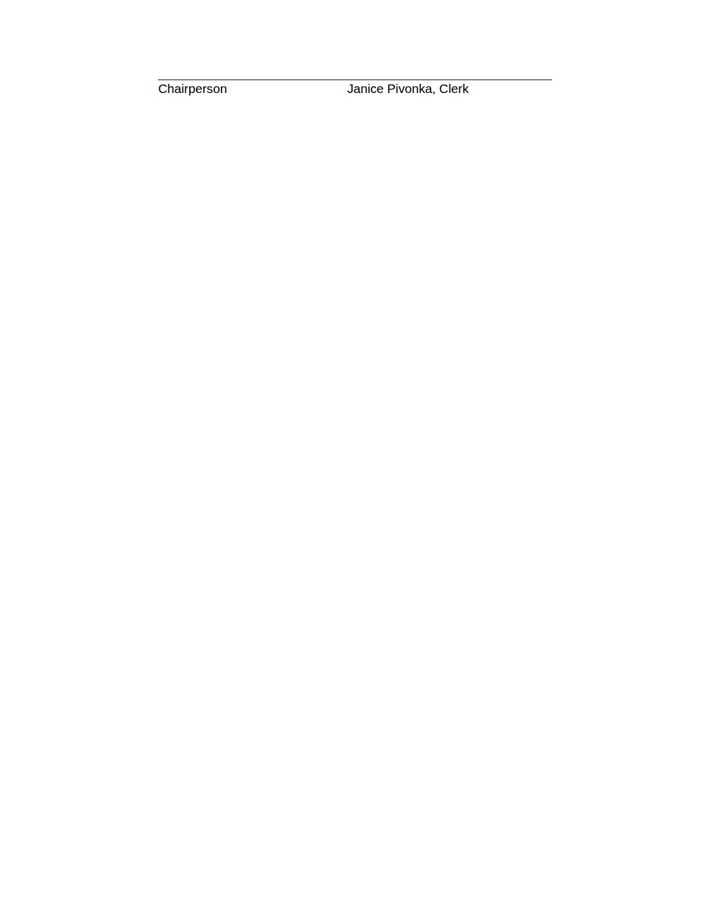Chairperson
Janice Pivonka, Clerk